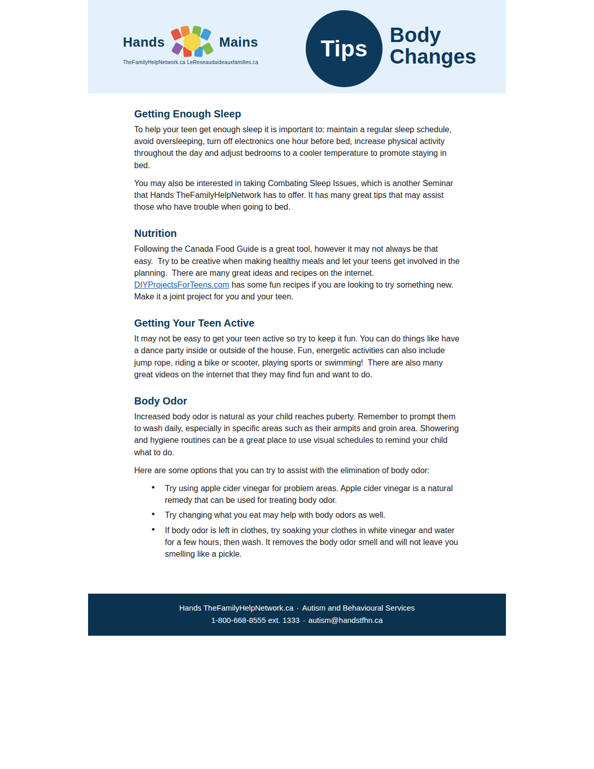Hands Mains
TheFamilyHelpNetwork.ca LeReseaudaideauxfamilles.ca
Tips
Body
Changes
Getting Enough Sleep
To help your teen get enough sleep it is important to: maintain a regular sleep schedule, avoid oversleeping, turn off electronics one hour before bed, increase physical activity throughout the day and adjust bedrooms to a cooler temperature to promote staying in bed.
You may also be interested in taking Combating Sleep Issues, which is another Seminar that Hands TheFamilyHelpNetwork has to offer. It has many great tips that may assist those who have trouble when going to bed.
Nutrition
Following the Canada Food Guide is a great tool, however it may not always be that easy. Try to be creative when making healthy meals and let your teens get involved in the planning. There are many great ideas and recipes on the internet. DIYProjectsForTeens.com has some fun recipes if you are looking to try something new. Make it a joint project for you and your teen.
Getting Your Teen Active
It may not be easy to get your teen active so try to keep it fun. You can do things like have a dance party inside or outside of the house. Fun, energetic activities can also include jump rope, riding a bike or scooter, playing sports or swimming! There are also many great videos on the internet that they may find fun and want to do.
Body Odor
Increased body odor is natural as your child reaches puberty. Remember to prompt them to wash daily, especially in specific areas such as their armpits and groin area. Showering and hygiene routines can be a great place to use visual schedules to remind your child what to do.
Here are some options that you can try to assist with the elimination of body odor:
Try using apple cider vinegar for problem areas. Apple cider vinegar is a natural remedy that can be used for treating body odor.
Try changing what you eat may help with body odors as well.
If body odor is left in clothes, try soaking your clothes in white vinegar and water for a few hours, then wash. It removes the body odor smell and will not leave you smelling like a pickle.
Hands TheFamilyHelpNetwork.ca·Autism and Behavioural Services
1-800-668-8555 ext. 1333·autism@handstfhn.ca